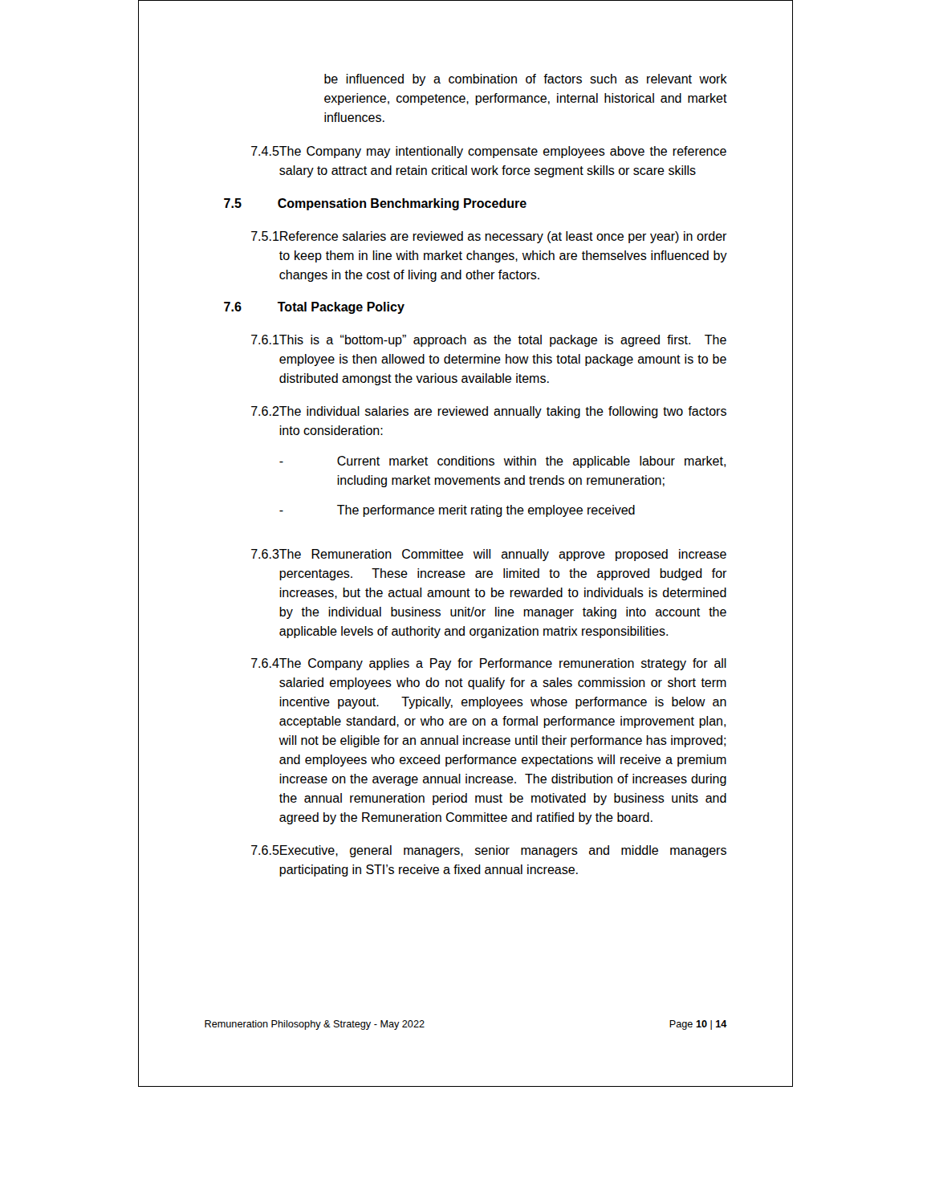be influenced by a combination of factors such as relevant work experience, competence, performance, internal historical and market influences.
7.4.5
The Company may intentionally compensate employees above the reference salary to attract and retain critical work force segment skills or scare skills
7.5
Compensation Benchmarking Procedure
7.5.1
Reference salaries are reviewed as necessary (at least once per year) in order to keep them in line with market changes, which are themselves influenced by changes in the cost of living and other factors.
7.6
Total Package Policy
7.6.1
This is a “bottom-up” approach as the total package is agreed first. The employee is then allowed to determine how this total package amount is to be distributed amongst the various available items.
7.6.2
The individual salaries are reviewed annually taking the following two factors into consideration:
-
Current market conditions within the applicable labour market, including market movements and trends on remuneration;
-
The performance merit rating the employee received
7.6.3
The Remuneration Committee will annually approve proposed increase percentages. These increase are limited to the approved budged for increases, but the actual amount to be rewarded to individuals is determined by the individual business unit/or line manager taking into account the applicable levels of authority and organization matrix responsibilities.
7.6.4
The Company applies a Pay for Performance remuneration strategy for all salaried employees who do not qualify for a sales commission or short term incentive payout. Typically, employees whose performance is below an acceptable standard, or who are on a formal performance improvement plan, will not be eligible for an annual increase until their performance has improved; and employees who exceed performance expectations will receive a premium increase on the average annual increase. The distribution of increases during the annual remuneration period must be motivated by business units and agreed by the Remuneration Committee and ratified by the board.
7.6.5
Executive, general managers, senior managers and middle managers participating in STI’s receive a fixed annual increase.
Remuneration Philosophy & Strategy - May 2022
Page 10 | 14